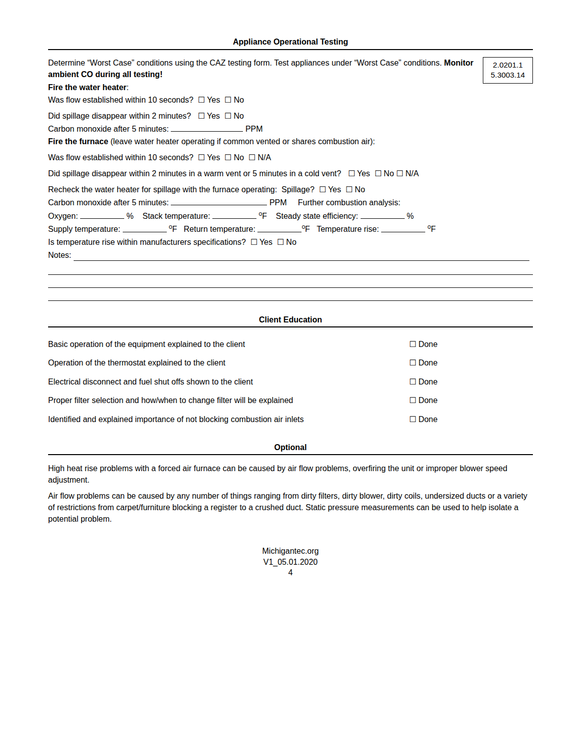Appliance Operational Testing
2.0201.1
5.3003.14
Determine “Worst Case” conditions using the CAZ testing form. Test appliances under “Worst Case” conditions. Monitor ambient CO during all testing!
Fire the water heater:
Was flow established within 10 seconds? ☐ Yes ☐ No
Did spillage disappear within 2 minutes? ☐ Yes ☐ No
Carbon monoxide after 5 minutes: PPM
Fire the furnace (leave water heater operating if common vented or shares combustion air):
Was flow established within 10 seconds? ☐ Yes ☐ No ☐ N/A
Did spillage disappear within 2 minutes in a warm vent or 5 minutes in a cold vent? ☐ Yes ☐ No ☐ N/A
Recheck the water heater for spillage with the furnace operating: Spillage? ☐ Yes ☐ No
Carbon monoxide after 5 minutes: PPM Further combustion analysis:
Oxygen: % Stack temperature: oF Steady state efficiency: %
Supply temperature: oF Return temperature: oF Temperature rise: oF
Is temperature rise within manufacturers specifications? ☐ Yes ☐ No
Notes:
Client Education
| Basic operation of the equipment explained to the client | ☐ Done |
| Operation of the thermostat explained to the client | ☐ Done |
| Electrical disconnect and fuel shut offs shown to the client | ☐ Done |
| Proper filter selection and how/when to change filter will be explained | ☐ Done |
| Identified and explained importance of not blocking combustion air inlets | ☐ Done |
Optional
High heat rise problems with a forced air furnace can be caused by air flow problems, overfiring the unit or improper blower speed adjustment.
Air flow problems can be caused by any number of things ranging from dirty filters, dirty blower, dirty coils, undersized ducts or a variety of restrictions from carpet/furniture blocking a register to a crushed duct. Static pressure measurements can be used to help isolate a potential problem.
Michigantec.org
V1_05.01.2020
4